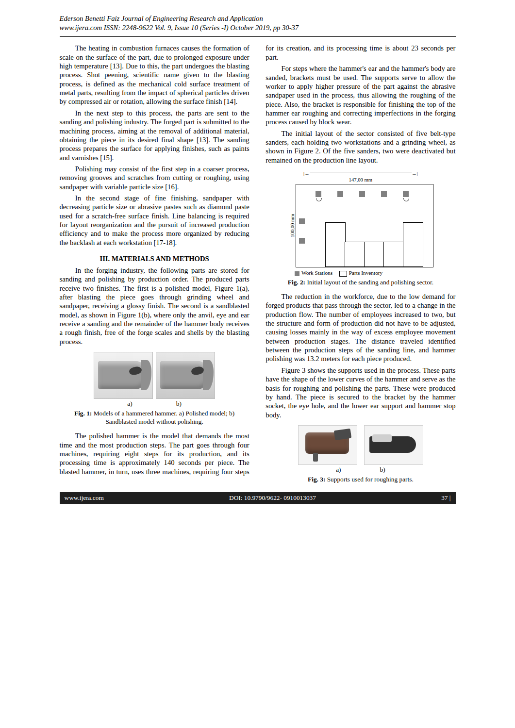Ederson Benetti Faiz Journal of Engineering Research and Application www.ijera.com ISSN: 2248-9622 Vol. 9, Issue 10 (Series -I) October 2019, pp 30-37
The heating in combustion furnaces causes the formation of scale on the surface of the part, due to prolonged exposure under high temperature [13]. Due to this, the part undergoes the blasting process. Shot peening, scientific name given to the blasting process, is defined as the mechanical cold surface treatment of metal parts, resulting from the impact of spherical particles driven by compressed air or rotation, allowing the surface finish [14].
In the next step to this process, the parts are sent to the sanding and polishing industry. The forged part is submitted to the machining process, aiming at the removal of additional material, obtaining the piece in its desired final shape [13]. The sanding process prepares the surface for applying finishes, such as paints and varnishes [15].
Polishing may consist of the first step in a coarser process, removing grooves and scratches from cutting or roughing, using sandpaper with variable particle size [16].
In the second stage of fine finishing, sandpaper with decreasing particle size or abrasive pastes such as diamond paste used for a scratch-free surface finish. Line balancing is required for layout reorganization and the pursuit of increased production efficiency and to make the process more organized by reducing the backlash at each workstation [17-18].
III. MATERIALS AND METHODS
In the forging industry, the following parts are stored for sanding and polishing by production order. The produced parts receive two finishes. The first is a polished model, Figure 1(a), after blasting the piece goes through grinding wheel and sandpaper, receiving a glossy finish. The second is a sandblasted model, as shown in Figure 1(b), where only the anvil, eye and ear receive a sanding and the remainder of the hammer body receives a rough finish, free of the forge scales and shells by the blasting process.
a) b)
Fig. 1: Models of a hammered hammer. a) Polished model; b) Sandblasted model without polishing.
The polished hammer is the model that demands the most time and the most production steps. The part goes through four machines, requiring eight steps for its production, and its processing time is approximately 140 seconds per piece. The blasted hammer, in turn, uses three machines, requiring four steps for its creation, and its processing time is about 23 seconds per part.
For steps where the hammer's ear and the hammer's body are sanded, brackets must be used. The supports serve to allow the worker to apply higher pressure of the part against the abrasive sandpaper used in the process, thus allowing the roughing of the piece. Also, the bracket is responsible for finishing the top of the hammer ear roughing and correcting imperfections in the forging process caused by block wear.
The initial layout of the sector consisted of five belt-type sanders, each holding two workstations and a grinding wheel, as shown in Figure 2. Of the five sanders, two were deactivated but remained on the production line layout.
|← →|
147,00 mm
100,00 mm
Work Stations Parts Inventory
Fig. 2: Initial layout of the sanding and polishing sector.
The reduction in the workforce, due to the low demand for forged products that pass through the sector, led to a change in the production flow. The number of employees increased to two, but the structure and form of production did not have to be adjusted, causing losses mainly in the way of excess employee movement between production stages. The distance traveled identified between the production steps of the sanding line, and hammer polishing was 13.2 meters for each piece produced.
Figure 3 shows the supports used in the process. These parts have the shape of the lower curves of the hammer and serve as the basis for roughing and polishing the parts. These were produced by hand. The piece is secured to the bracket by the hammer socket, the eye hole, and the lower ear support and hammer stop body.
a) b)
Fig. 3: Supports used for roughing parts.
www.ijera.com DOI: 10.9790/9622- 0910013037 37 |